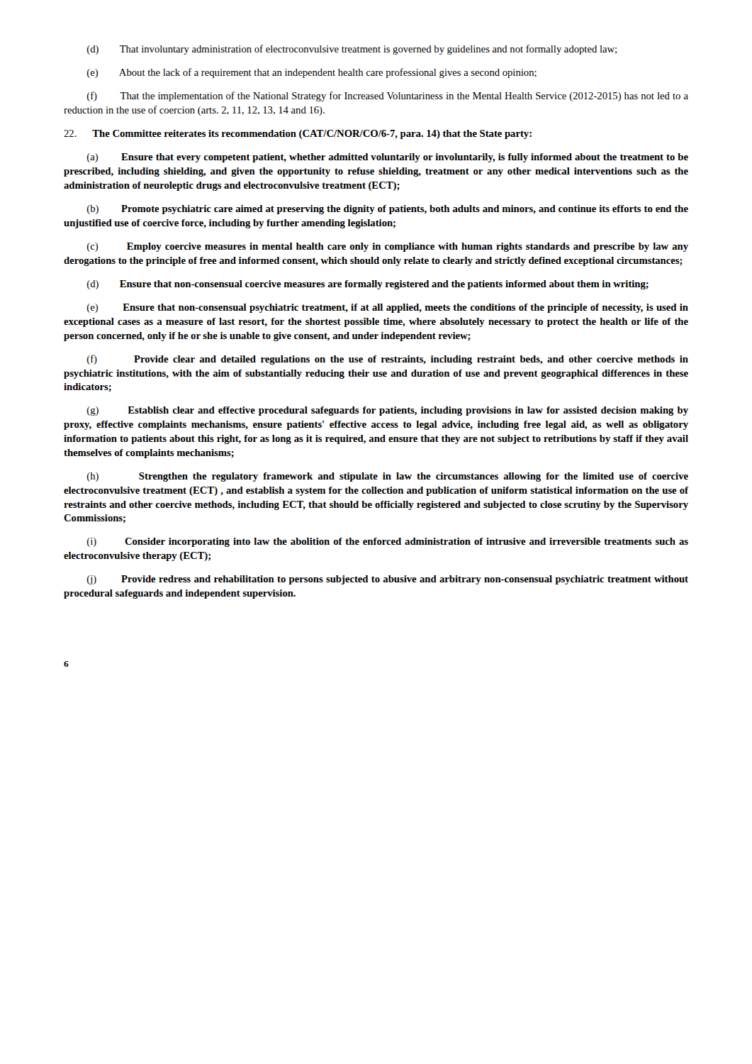(d) That involuntary administration of electroconvulsive treatment is governed by guidelines and not formally adopted law;
(e) About the lack of a requirement that an independent health care professional gives a second opinion;
(f) That the implementation of the National Strategy for Increased Voluntariness in the Mental Health Service (2012-2015) has not led to a reduction in the use of coercion (arts. 2, 11, 12, 13, 14 and 16).
22. The Committee reiterates its recommendation (CAT/C/NOR/CO/6-7, para. 14) that the State party:
(a) Ensure that every competent patient, whether admitted voluntarily or involuntarily, is fully informed about the treatment to be prescribed, including shielding, and given the opportunity to refuse shielding, treatment or any other medical interventions such as the administration of neuroleptic drugs and electroconvulsive treatment (ECT);
(b) Promote psychiatric care aimed at preserving the dignity of patients, both adults and minors, and continue its efforts to end the unjustified use of coercive force, including by further amending legislation;
(c) Employ coercive measures in mental health care only in compliance with human rights standards and prescribe by law any derogations to the principle of free and informed consent, which should only relate to clearly and strictly defined exceptional circumstances;
(d) Ensure that non-consensual coercive measures are formally registered and the patients informed about them in writing;
(e) Ensure that non-consensual psychiatric treatment, if at all applied, meets the conditions of the principle of necessity, is used in exceptional cases as a measure of last resort, for the shortest possible time, where absolutely necessary to protect the health or life of the person concerned, only if he or she is unable to give consent, and under independent review;
(f) Provide clear and detailed regulations on the use of restraints, including restraint beds, and other coercive methods in psychiatric institutions, with the aim of substantially reducing their use and duration of use and prevent geographical differences in these indicators;
(g) Establish clear and effective procedural safeguards for patients, including provisions in law for assisted decision making by proxy, effective complaints mechanisms, ensure patients' effective access to legal advice, including free legal aid, as well as obligatory information to patients about this right, for as long as it is required, and ensure that they are not subject to retributions by staff if they avail themselves of complaints mechanisms;
(h) Strengthen the regulatory framework and stipulate in law the circumstances allowing for the limited use of coercive electroconvulsive treatment (ECT) , and establish a system for the collection and publication of uniform statistical information on the use of restraints and other coercive methods, including ECT, that should be officially registered and subjected to close scrutiny by the Supervisory Commissions;
(i) Consider incorporating into law the abolition of the enforced administration of intrusive and irreversible treatments such as electroconvulsive therapy (ECT);
(j) Provide redress and rehabilitation to persons subjected to abusive and arbitrary non-consensual psychiatric treatment without procedural safeguards and independent supervision.
6